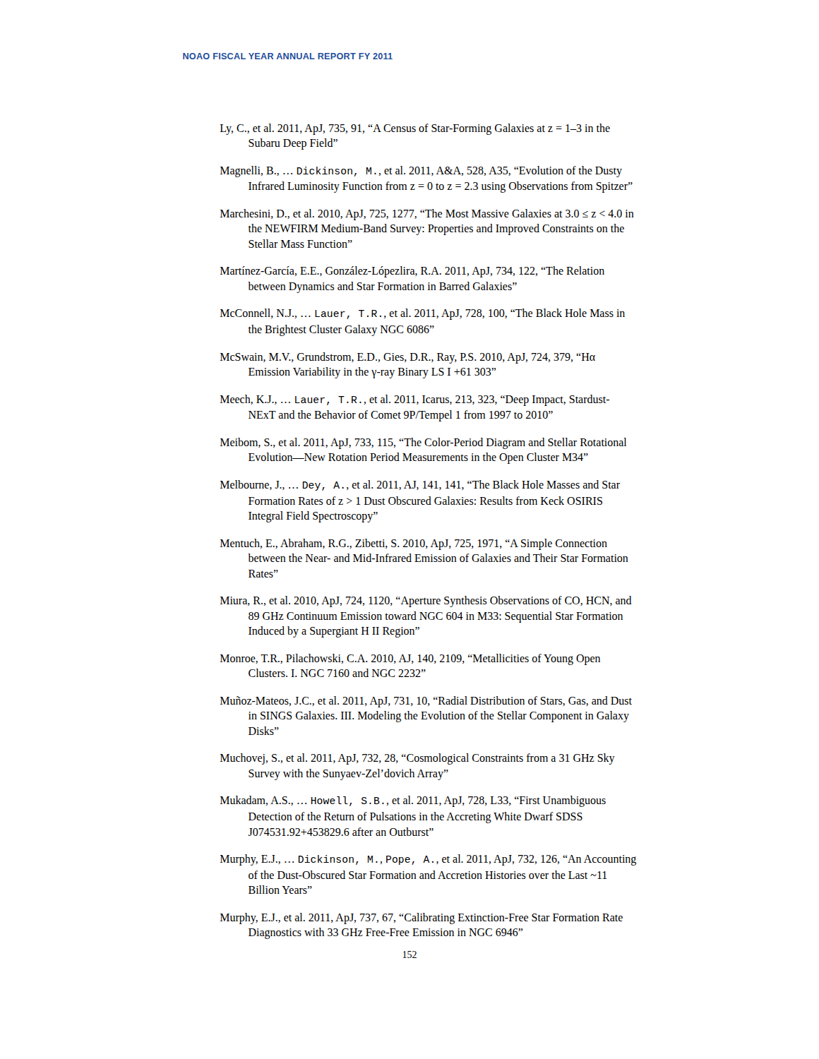NOAO FISCAL YEAR ANNUAL REPORT FY 2011
Ly, C., et al. 2011, ApJ, 735, 91, “A Census of Star-Forming Galaxies at z = 1–3 in the Subaru Deep Field”
Magnelli, B., … Dickinson, M., et al. 2011, A&A, 528, A35, “Evolution of the Dusty Infrared Luminosity Function from z = 0 to z = 2.3 using Observations from Spitzer”
Marchesini, D., et al. 2010, ApJ, 725, 1277, “The Most Massive Galaxies at 3.0 ≤ z < 4.0 in the NEWFIRM Medium-Band Survey: Properties and Improved Constraints on the Stellar Mass Function”
Martínez-García, E.E., González-Lópezlira, R.A. 2011, ApJ, 734, 122, “The Relation between Dynamics and Star Formation in Barred Galaxies”
McConnell, N.J., … Lauer, T.R., et al. 2011, ApJ, 728, 100, “The Black Hole Mass in the Brightest Cluster Galaxy NGC 6086”
McSwain, M.V., Grundstrom, E.D., Gies, D.R., Ray, P.S. 2010, ApJ, 724, 379, “Hα Emission Variability in the γ-ray Binary LS I +61 303”
Meech, K.J., … Lauer, T.R., et al. 2011, Icarus, 213, 323, “Deep Impact, Stardust-NExT and the Behavior of Comet 9P/Tempel 1 from 1997 to 2010”
Meibom, S., et al. 2011, ApJ, 733, 115, “The Color-Period Diagram and Stellar Rotational Evolution—New Rotation Period Measurements in the Open Cluster M34”
Melbourne, J., … Dey, A., et al. 2011, AJ, 141, 141, “The Black Hole Masses and Star Formation Rates of z > 1 Dust Obscured Galaxies: Results from Keck OSIRIS Integral Field Spectroscopy”
Mentuch, E., Abraham, R.G., Zibetti, S. 2010, ApJ, 725, 1971, “A Simple Connection between the Near- and Mid-Infrared Emission of Galaxies and Their Star Formation Rates”
Miura, R., et al. 2010, ApJ, 724, 1120, “Aperture Synthesis Observations of CO, HCN, and 89 GHz Continuum Emission toward NGC 604 in M33: Sequential Star Formation Induced by a Supergiant H II Region”
Monroe, T.R., Pilachowski, C.A. 2010, AJ, 140, 2109, “Metallicities of Young Open Clusters. I. NGC 7160 and NGC 2232”
Muñoz-Mateos, J.C., et al. 2011, ApJ, 731, 10, “Radial Distribution of Stars, Gas, and Dust in SINGS Galaxies. III. Modeling the Evolution of the Stellar Component in Galaxy Disks”
Muchovej, S., et al. 2011, ApJ, 732, 28, “Cosmological Constraints from a 31 GHz Sky Survey with the Sunyaev-Zel’dovich Array”
Mukadam, A.S., … Howell, S.B., et al. 2011, ApJ, 728, L33, “First Unambiguous Detection of the Return of Pulsations in the Accreting White Dwarf SDSS J074531.92+453829.6 after an Outburst”
Murphy, E.J., … Dickinson, M., Pope, A., et al. 2011, ApJ, 732, 126, “An Accounting of the Dust-Obscured Star Formation and Accretion Histories over the Last ~11 Billion Years”
Murphy, E.J., et al. 2011, ApJ, 737, 67, “Calibrating Extinction-Free Star Formation Rate Diagnostics with 33 GHz Free-Free Emission in NGC 6946”
152